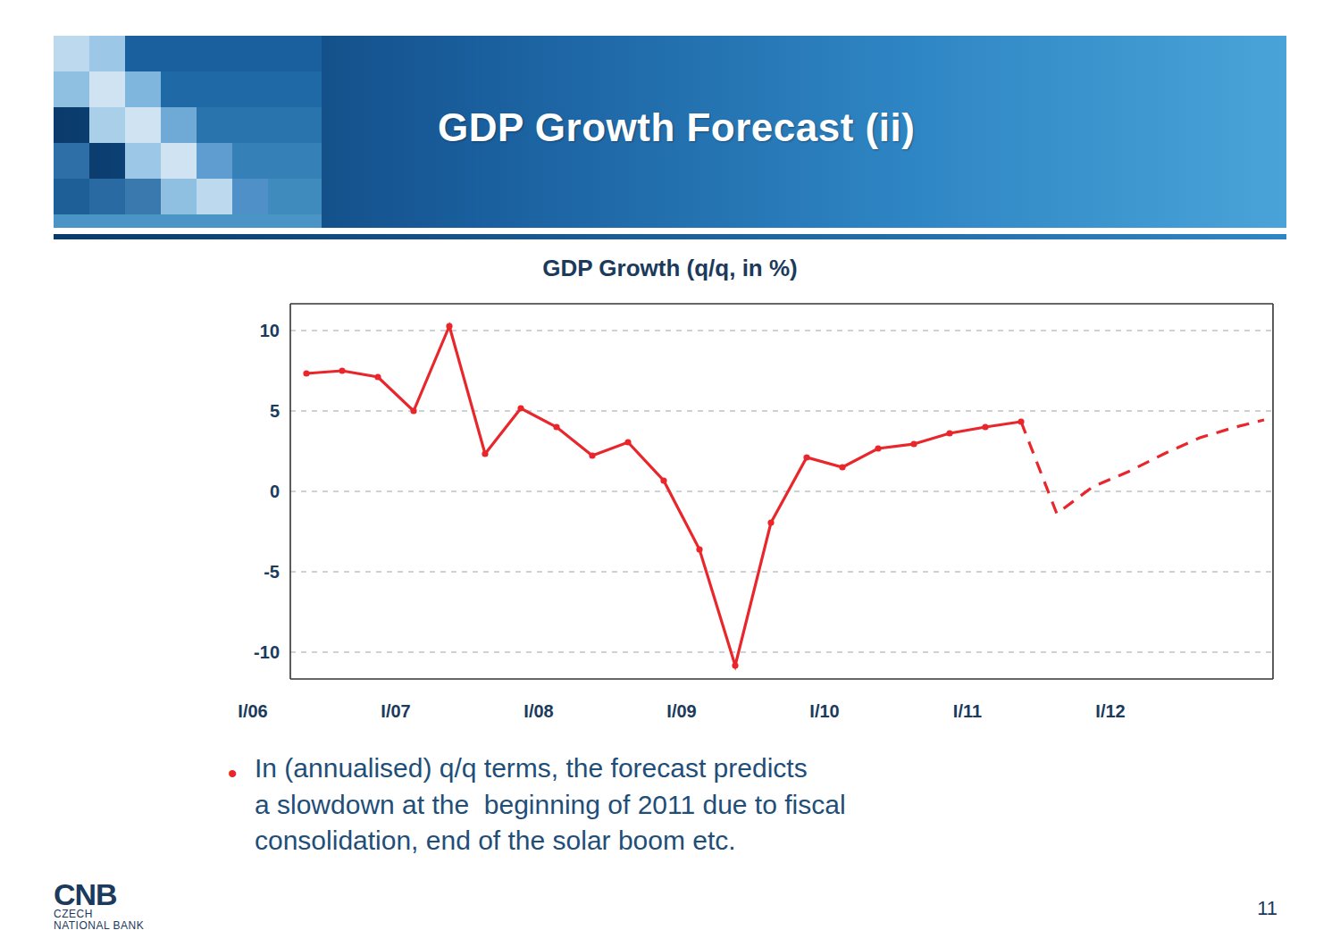GDP Growth Forecast (ii)
GDP Growth (q/q, in %)
10 5 0 -5 -10
I/06 I/07 I/08 I/09 I/10 I/11 I/12
• In (annualised) q/q terms, the forecast predicts
a slowdown at the beginning of 2011 due to fiscal
consolidation, end of the solar boom etc.
CNB
CZECH
NATIONAL BANK
11